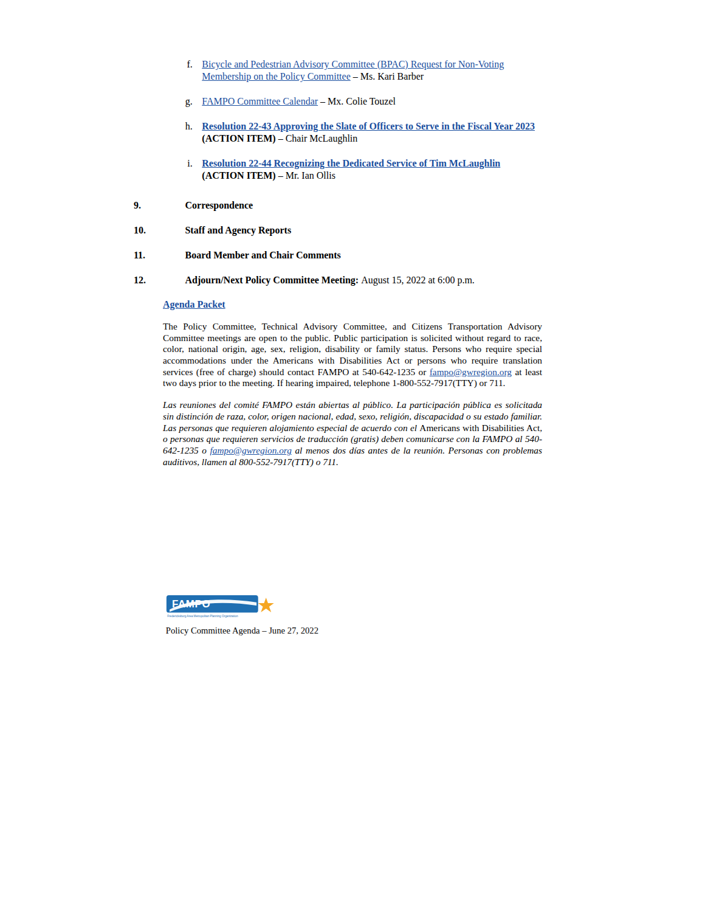Bicycle and Pedestrian Advisory Committee (BPAC) Request for Non-Voting Membership on the Policy Committee – Ms. Kari Barber
FAMPO Committee Calendar – Mx. Colie Touzel
Resolution 22-43 Approving the Slate of Officers to Serve in the Fiscal Year 2023 (ACTION ITEM) – Chair McLaughlin
Resolution 22-44 Recognizing the Dedicated Service of Tim McLaughlin (ACTION ITEM) – Mr. Ian Ollis
9. Correspondence
10. Staff and Agency Reports
11. Board Member and Chair Comments
12. Adjourn/Next Policy Committee Meeting: August 15, 2022 at 6:00 p.m.
Agenda Packet
The Policy Committee, Technical Advisory Committee, and Citizens Transportation Advisory Committee meetings are open to the public. Public participation is solicited without regard to race, color, national origin, age, sex, religion, disability or family status. Persons who require special accommodations under the Americans with Disabilities Act or persons who require translation services (free of charge) should contact FAMPO at 540-642-1235 or fampo@gwregion.org at least two days prior to the meeting. If hearing impaired, telephone 1-800-552-7917(TTY) or 711.
Las reuniones del comité FAMPO están abiertas al público. La participación pública es solicitada sin distinción de raza, color, origen nacional, edad, sexo, religión, discapacidad o su estado familiar. Las personas que requieren alojamiento especial de acuerdo con el Americans with Disabilities Act, o personas que requieren servicios de traducción (gratis) deben comunicarse con la FAMPO al 540-642-1235 o fampo@gwregion.org al menos dos días antes de la reunión. Personas con problemas auditivos, llamen al 800-552-7917(TTY) o 711.
FAMPO Fredericksburg Area Metropolitan Planning Organization
Policy Committee Agenda – June 27, 2022